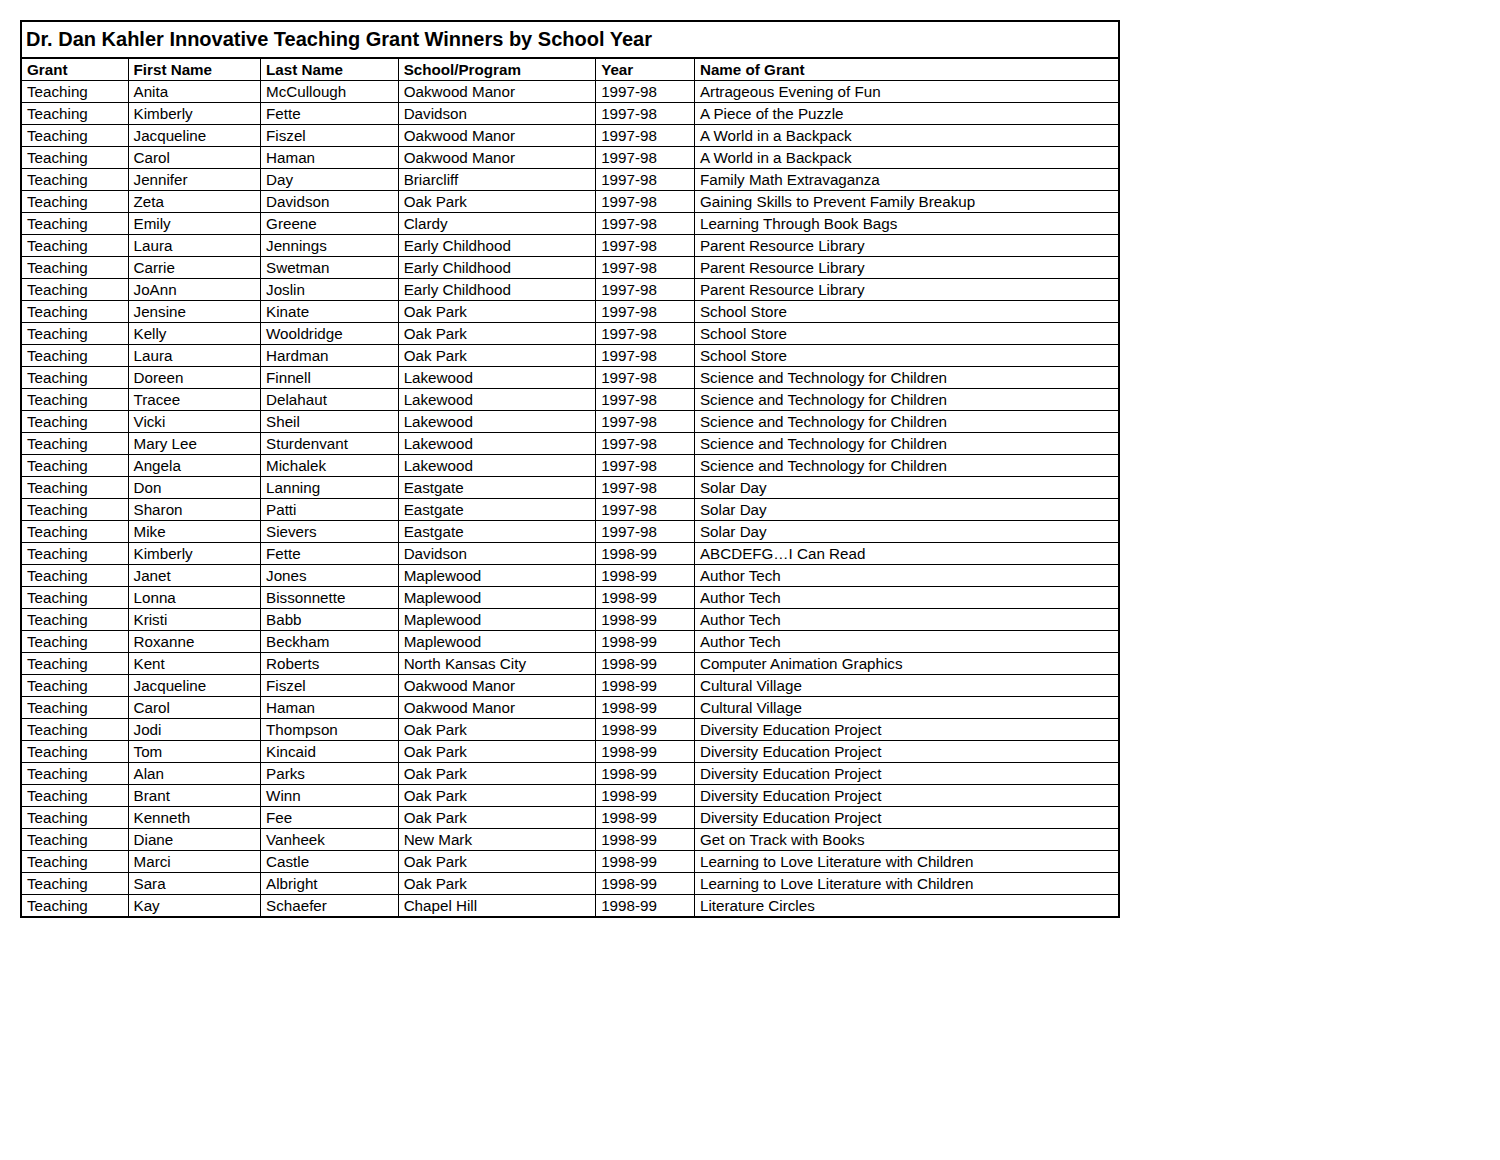Dr. Dan Kahler Innovative Teaching Grant Winners by School Year
| Grant | First Name | Last Name | School/Program | Year | Name of Grant |
| --- | --- | --- | --- | --- | --- |
| Teaching | Anita | McCullough | Oakwood Manor | 1997-98 | Artrageous Evening of Fun |
| Teaching | Kimberly | Fette | Davidson | 1997-98 | A Piece of the Puzzle |
| Teaching | Jacqueline | Fiszel | Oakwood Manor | 1997-98 | A World in a Backpack |
| Teaching | Carol | Haman | Oakwood Manor | 1997-98 | A World in a Backpack |
| Teaching | Jennifer | Day | Briarcliff | 1997-98 | Family Math Extravaganza |
| Teaching | Zeta | Davidson | Oak Park | 1997-98 | Gaining Skills to Prevent Family Breakup |
| Teaching | Emily | Greene | Clardy | 1997-98 | Learning Through Book Bags |
| Teaching | Laura | Jennings | Early Childhood | 1997-98 | Parent Resource Library |
| Teaching | Carrie | Swetman | Early Childhood | 1997-98 | Parent Resource Library |
| Teaching | JoAnn | Joslin | Early Childhood | 1997-98 | Parent Resource Library |
| Teaching | Jensine | Kinate | Oak Park | 1997-98 | School Store |
| Teaching | Kelly | Wooldridge | Oak Park | 1997-98 | School Store |
| Teaching | Laura | Hardman | Oak Park | 1997-98 | School Store |
| Teaching | Doreen | Finnell | Lakewood | 1997-98 | Science and Technology for Children |
| Teaching | Tracee | Delahaut | Lakewood | 1997-98 | Science and Technology for Children |
| Teaching | Vicki | Sheil | Lakewood | 1997-98 | Science and Technology for Children |
| Teaching | Mary Lee | Sturdenvant | Lakewood | 1997-98 | Science and Technology for Children |
| Teaching | Angela | Michalek | Lakewood | 1997-98 | Science and Technology for Children |
| Teaching | Don | Lanning | Eastgate | 1997-98 | Solar Day |
| Teaching | Sharon | Patti | Eastgate | 1997-98 | Solar Day |
| Teaching | Mike | Sievers | Eastgate | 1997-98 | Solar Day |
| Teaching | Kimberly | Fette | Davidson | 1998-99 | ABCDEFG…I Can Read |
| Teaching | Janet | Jones | Maplewood | 1998-99 | Author Tech |
| Teaching | Lonna | Bissonnette | Maplewood | 1998-99 | Author Tech |
| Teaching | Kristi | Babb | Maplewood | 1998-99 | Author Tech |
| Teaching | Roxanne | Beckham | Maplewood | 1998-99 | Author Tech |
| Teaching | Kent | Roberts | North Kansas City | 1998-99 | Computer Animation Graphics |
| Teaching | Jacqueline | Fiszel | Oakwood Manor | 1998-99 | Cultural Village |
| Teaching | Carol | Haman | Oakwood Manor | 1998-99 | Cultural Village |
| Teaching | Jodi | Thompson | Oak Park | 1998-99 | Diversity Education Project |
| Teaching | Tom | Kincaid | Oak Park | 1998-99 | Diversity Education Project |
| Teaching | Alan | Parks | Oak Park | 1998-99 | Diversity Education Project |
| Teaching | Brant | Winn | Oak Park | 1998-99 | Diversity Education Project |
| Teaching | Kenneth | Fee | Oak Park | 1998-99 | Diversity Education Project |
| Teaching | Diane | Vanheek | New Mark | 1998-99 | Get on Track with Books |
| Teaching | Marci | Castle | Oak Park | 1998-99 | Learning to Love Literature with Children |
| Teaching | Sara | Albright | Oak Park | 1998-99 | Learning to Love Literature with Children |
| Teaching | Kay | Schaefer | Chapel Hill | 1998-99 | Literature Circles |